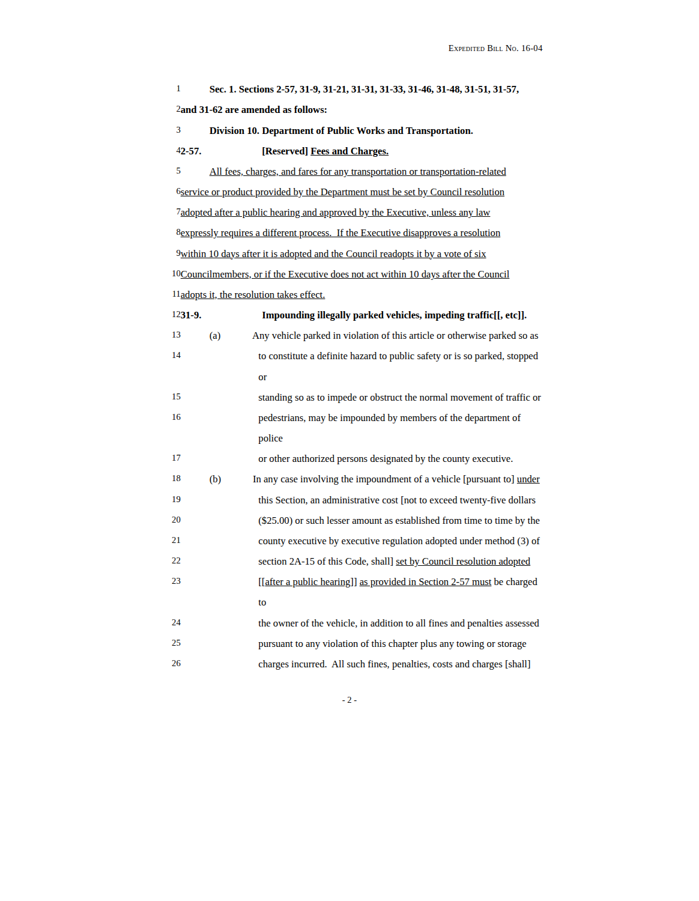Expedited Bill No. 16-04
| 1 | Sec. 1. Sections 2-57, 31-9, 31-21, 31-31, 31-33, 31-46, 31-48, 31-51, 31-57, |
| 2 | and 31-62 are amended as follows: |
| 3 | Division 10. Department of Public Works and Transportation. |
| 4 | 2-57. [Reserved] Fees and Charges. |
| 5 | All fees, charges, and fares for any transportation or transportation-related |
| 6 | service or product provided by the Department must be set by Council resolution |
| 7 | adopted after a public hearing and approved by the Executive, unless any law |
| 8 | expressly requires a different process. If the Executive disapproves a resolution |
| 9 | within 10 days after it is adopted and the Council readopts it by a vote of six |
| 10 | Councilmembers, or if the Executive does not act within 10 days after the Council |
| 11 | adopts it, the resolution takes effect. |
| 12 | 31-9. Impounding illegally parked vehicles, impeding traffic[[, etc]]. |
| 13 | (a) Any vehicle parked in violation of this article or otherwise parked so as |
| 14 | to constitute a definite hazard to public safety or is so parked, stopped or |
| 15 | standing so as to impede or obstruct the normal movement of traffic or |
| 16 | pedestrians, may be impounded by members of the department of police |
| 17 | or other authorized persons designated by the county executive. |
| 18 | (b) In any case involving the impoundment of a vehicle [pursuant to] under |
| 19 | this Section, an administrative cost [not to exceed twenty-five dollars |
| 20 | ($25.00) or such lesser amount as established from time to time by the |
| 21 | county executive by executive regulation adopted under method (3) of |
| 22 | section 2A-15 of this Code, shall] set by Council resolution adopted |
| 23 | [[ after a public hearing ]] as provided in Section 2-57 must be charged to |
| 24 | the owner of the vehicle , in addition to all fines and penalties assessed |
| 25 | pursuant to any violation of this chapter plus any towing or storage |
| 26 | charges incurred. All such fines, penalties, costs and charges [shall] |
- 2 -